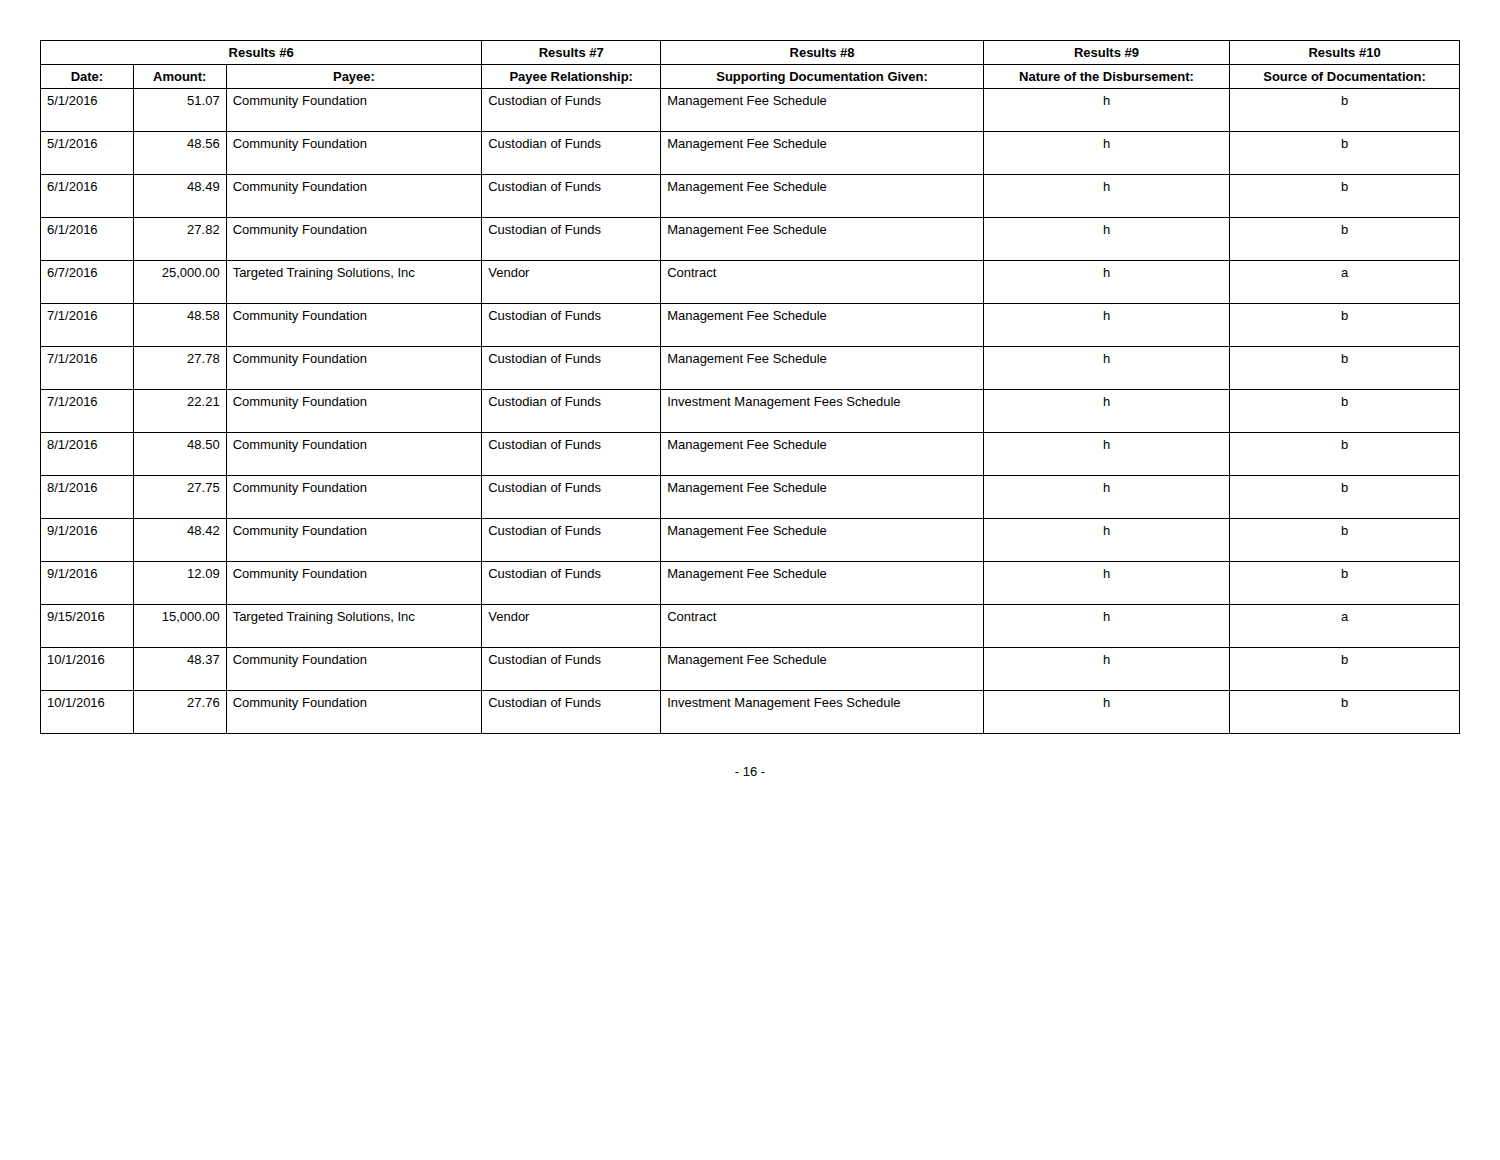| Results #6 | Results #7 | Results #8 | Results #9 | Results #10 |
| --- | --- | --- | --- | --- |
| Date: | Amount: | Payee: | Payee Relationship: | Supporting Documentation Given: | Nature of the Disbursement: | Source of Documentation: |
| 5/1/2016 | 51.07 | Community Foundation | Custodian of Funds | Management Fee Schedule | h | b |
| 5/1/2016 | 48.56 | Community Foundation | Custodian of Funds | Management Fee Schedule | h | b |
| 6/1/2016 | 48.49 | Community Foundation | Custodian of Funds | Management Fee Schedule | h | b |
| 6/1/2016 | 27.82 | Community Foundation | Custodian of Funds | Management Fee Schedule | h | b |
| 6/7/2016 | 25,000.00 | Targeted Training Solutions, Inc | Vendor | Contract | h | a |
| 7/1/2016 | 48.58 | Community Foundation | Custodian of Funds | Management Fee Schedule | h | b |
| 7/1/2016 | 27.78 | Community Foundation | Custodian of Funds | Management Fee Schedule | h | b |
| 7/1/2016 | 22.21 | Community Foundation | Custodian of Funds | Investment Management Fees Schedule | h | b |
| 8/1/2016 | 48.50 | Community Foundation | Custodian of Funds | Management Fee Schedule | h | b |
| 8/1/2016 | 27.75 | Community Foundation | Custodian of Funds | Management Fee Schedule | h | b |
| 9/1/2016 | 48.42 | Community Foundation | Custodian of Funds | Management Fee Schedule | h | b |
| 9/1/2016 | 12.09 | Community Foundation | Custodian of Funds | Management Fee Schedule | h | b |
| 9/15/2016 | 15,000.00 | Targeted Training Solutions, Inc | Vendor | Contract | h | a |
| 10/1/2016 | 48.37 | Community Foundation | Custodian of Funds | Management Fee Schedule | h | b |
| 10/1/2016 | 27.76 | Community Foundation | Custodian of Funds | Investment Management Fees Schedule | h | b |
- 16 -